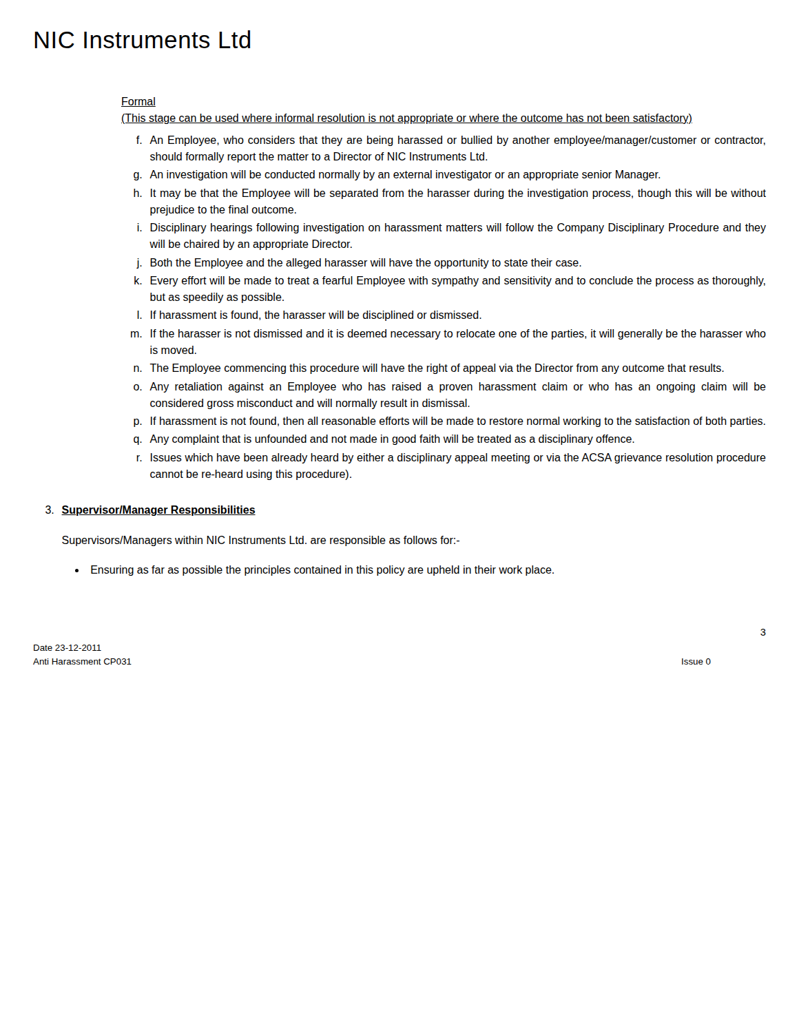NIC Instruments Ltd
Formal
(This stage can be used where informal resolution is not appropriate or where the outcome has not been satisfactory)
An Employee, who considers that they are being harassed or bullied by another employee/manager/customer or contractor, should formally report the matter to a Director of NIC Instruments Ltd.
An investigation will be conducted normally by an external investigator or an appropriate senior Manager.
It may be that the Employee will be separated from the harasser during the investigation process, though this will be without prejudice to the final outcome.
Disciplinary hearings following investigation on harassment matters will follow the Company Disciplinary Procedure and they will be chaired by an appropriate Director.
Both the Employee and the alleged harasser will have the opportunity to state their case.
Every effort will be made to treat a fearful Employee with sympathy and sensitivity and to conclude the process as thoroughly, but as speedily as possible.
If harassment is found, the harasser will be disciplined or dismissed.
If the harasser is not dismissed and it is deemed necessary to relocate one of the parties, it will generally be the harasser who is moved.
The Employee commencing this procedure will have the right of appeal via the Director from any outcome that results.
Any retaliation against an Employee who has raised a proven harassment claim or who has an ongoing claim will be considered gross misconduct and will normally result in dismissal.
If harassment is not found, then all reasonable efforts will be made to restore normal working to the satisfaction of both parties.
Any complaint that is unfounded and not made in good faith will be treated as a disciplinary offence.
Issues which have been already heard by either a disciplinary appeal meeting or via the ACSA grievance resolution procedure cannot be re-heard using this procedure).
Supervisor/Manager Responsibilities
Supervisors/Managers within NIC Instruments Ltd. are responsible as follows for:-
Ensuring as far as possible the principles contained in this policy are upheld in their work place.
3
Date 23-12-2011
Anti Harassment CP031
Issue 0